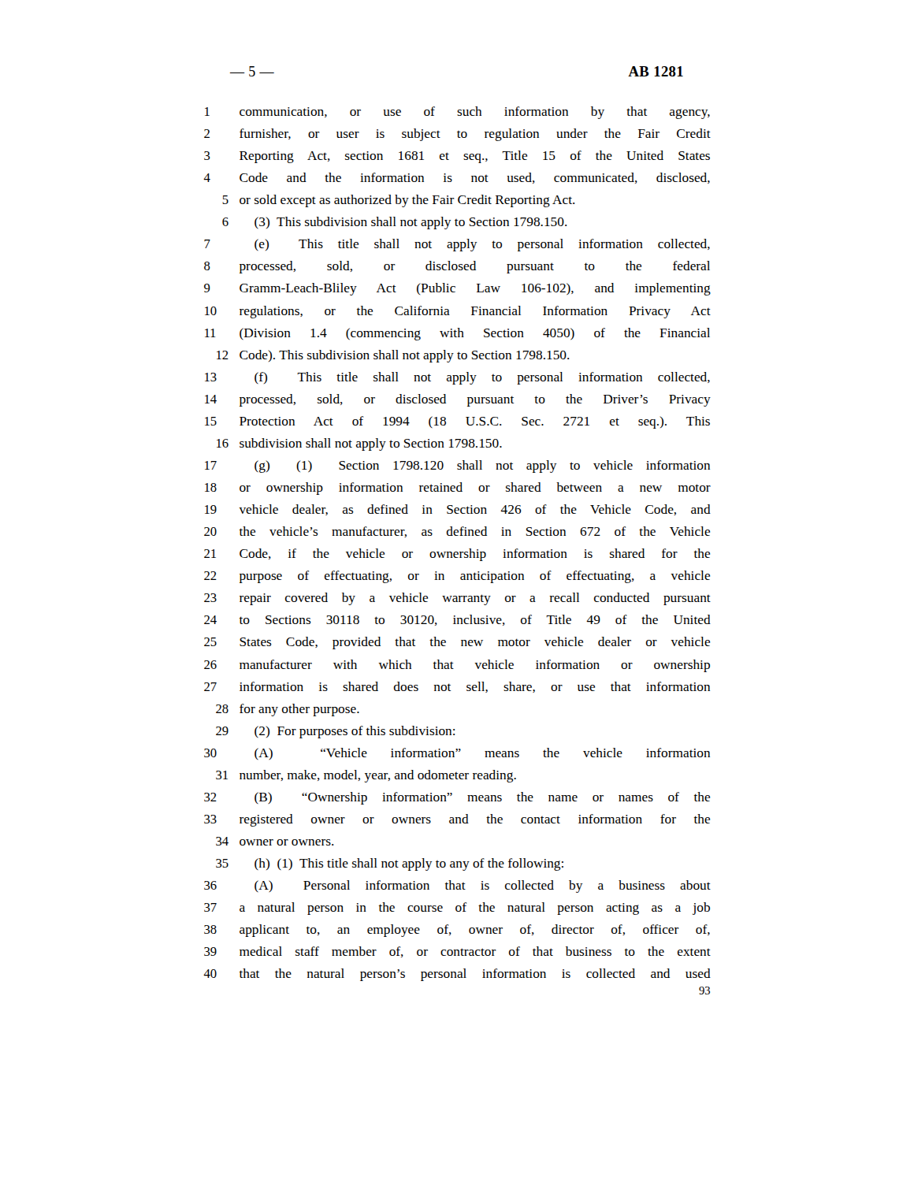— 5 — AB 1281
communication, or use of such information by that agency,
furnisher, or user is subject to regulation under the Fair Credit
Reporting Act, section 1681 et seq., Title 15 of the United States
Code and the information is not used, communicated, disclosed,
or sold except as authorized by the Fair Credit Reporting Act.
(3) This subdivision shall not apply to Section 1798.150.
(e) This title shall not apply to personal information collected,
processed, sold, or disclosed pursuant to the federal
Gramm-Leach-Bliley Act (Public Law 106-102), and implementing
regulations, or the California Financial Information Privacy Act
(Division 1.4 (commencing with Section 4050) of the Financial
Code). This subdivision shall not apply to Section 1798.150.
(f) This title shall not apply to personal information collected,
processed, sold, or disclosed pursuant to the Driver’s Privacy
Protection Act of 1994 (18 U.S.C. Sec. 2721 et seq.). This
subdivision shall not apply to Section 1798.150.
(g) (1) Section 1798.120 shall not apply to vehicle information
or ownership information retained or shared between a new motor
vehicle dealer, as defined in Section 426 of the Vehicle Code, and
the vehicle’s manufacturer, as defined in Section 672 of the Vehicle
Code, if the vehicle or ownership information is shared for the
purpose of effectuating, or in anticipation of effectuating, a vehicle
repair covered by a vehicle warranty or a recall conducted pursuant
to Sections 30118 to 30120, inclusive, of Title 49 of the United
States Code, provided that the new motor vehicle dealer or vehicle
manufacturer with which that vehicle information or ownership
information is shared does not sell, share, or use that information
for any other purpose.
(2) For purposes of this subdivision:
(A) “Vehicle information” means the vehicle information
number, make, model, year, and odometer reading.
(B) “Ownership information” means the name or names of the
registered owner or owners and the contact information for the
owner or owners.
(h) (1) This title shall not apply to any of the following:
(A) Personal information that is collected by a business about
a natural person in the course of the natural person acting as a job
applicant to, an employee of, owner of, director of, officer of,
medical staff member of, or contractor of that business to the extent
that the natural person’s personal information is collected and used
93